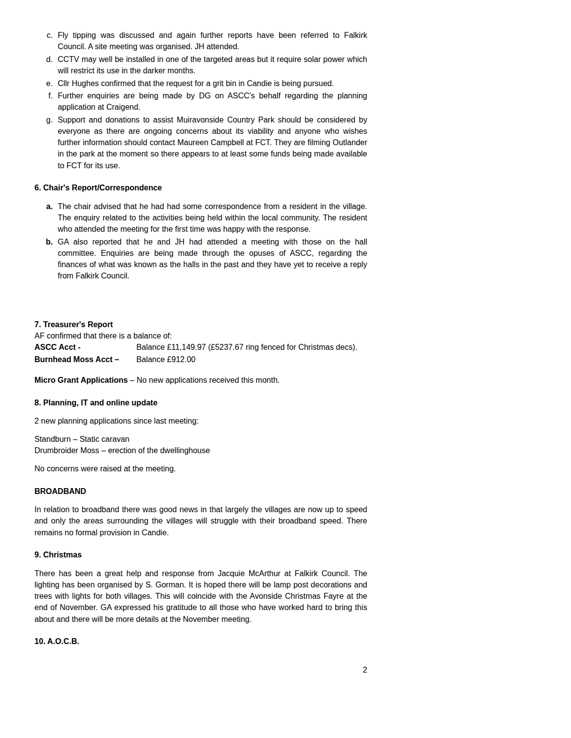Fly tipping was discussed and again further reports have been referred to Falkirk Council. A site meeting was organised. JH attended.
CCTV may well be installed in one of the targeted areas but it require solar power which will restrict its use in the darker months.
Cllr Hughes confirmed that the request for a grit bin in Candie is being pursued.
Further enquiries are being made by DG on ASCC's behalf regarding the planning application at Craigend.
Support and donations to assist Muiravonside Country Park should be considered by everyone as there are ongoing concerns about its viability and anyone who wishes further information should contact Maureen Campbell at FCT. They are filming Outlander in the park at the moment so there appears to at least some funds being made available to FCT for its use.
6. Chair's Report/Correspondence
The chair advised that he had had some correspondence from a resident in the village. The enquiry related to the activities being held within the local community. The resident who attended the meeting for the first time was happy with the response.
GA also reported that he and JH had attended a meeting with those on the hall committee. Enquiries are being made through the opuses of ASCC, regarding the finances of what was known as the halls in the past and they have yet to receive a reply from Falkirk Council.
7. Treasurer's Report
AF confirmed that there is a balance of:
| ASCC Acct - | Balance £11,149.97 (£5237.67 ring fenced for Christmas decs). |
| Burnhead Moss Acct – | Balance £912.00 |
Micro Grant Applications – No new applications received this month.
8. Planning, IT and online update
2 new planning applications since last meeting:
Standburn – Static caravan
Drumbroider Moss – erection of the dwellinghouse
No concerns were raised at the meeting.
BROADBAND
In relation to broadband there was good news in that largely the villages are now up to speed and only the areas surrounding the villages will struggle with their broadband speed. There remains no formal provision in Candie.
9. Christmas
There has been a great help and response from Jacquie McArthur at Falkirk Council. The lighting has been organised by S. Gorman. It is hoped there will be lamp post decorations and trees with lights for both villages. This will coincide with the Avonside Christmas Fayre at the end of November. GA expressed his gratitude to all those who have worked hard to bring this about and there will be more details at the November meeting.
10. A.O.C.B.
2